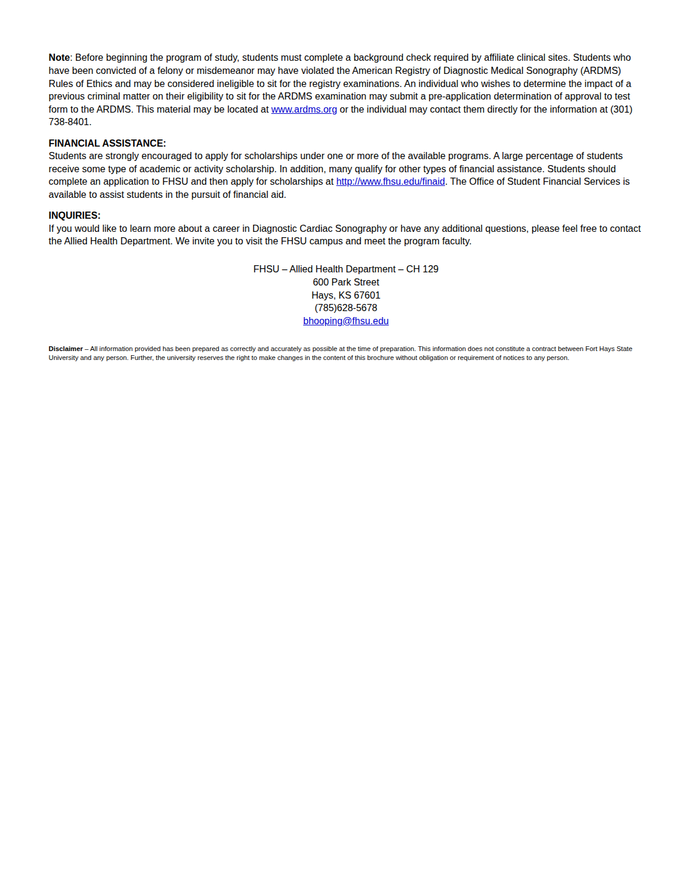Note: Before beginning the program of study, students must complete a background check required by affiliate clinical sites. Students who have been convicted of a felony or misdemeanor may have violated the American Registry of Diagnostic Medical Sonography (ARDMS) Rules of Ethics and may be considered ineligible to sit for the registry examinations. An individual who wishes to determine the impact of a previous criminal matter on their eligibility to sit for the ARDMS examination may submit a pre-application determination of approval to test form to the ARDMS. This material may be located at www.ardms.org or the individual may contact them directly for the information at (301) 738-8401.
Financial Assistance:
Students are strongly encouraged to apply for scholarships under one or more of the available programs. A large percentage of students receive some type of academic or activity scholarship. In addition, many qualify for other types of financial assistance. Students should complete an application to FHSU and then apply for scholarships at http://www.fhsu.edu/finaid. The Office of Student Financial Services is available to assist students in the pursuit of financial aid.
Inquiries:
If you would like to learn more about a career in Diagnostic Cardiac Sonography or have any additional questions, please feel free to contact the Allied Health Department. We invite you to visit the FHSU campus and meet the program faculty.
FHSU – Allied Health Department – CH 129
600 Park Street
Hays, KS 67601
(785)628-5678
bhooping@fhsu.edu
Disclaimer – All information provided has been prepared as correctly and accurately as possible at the time of preparation. This information does not constitute a contract between Fort Hays State University and any person. Further, the university reserves the right to make changes in the content of this brochure without obligation or requirement of notices to any person.